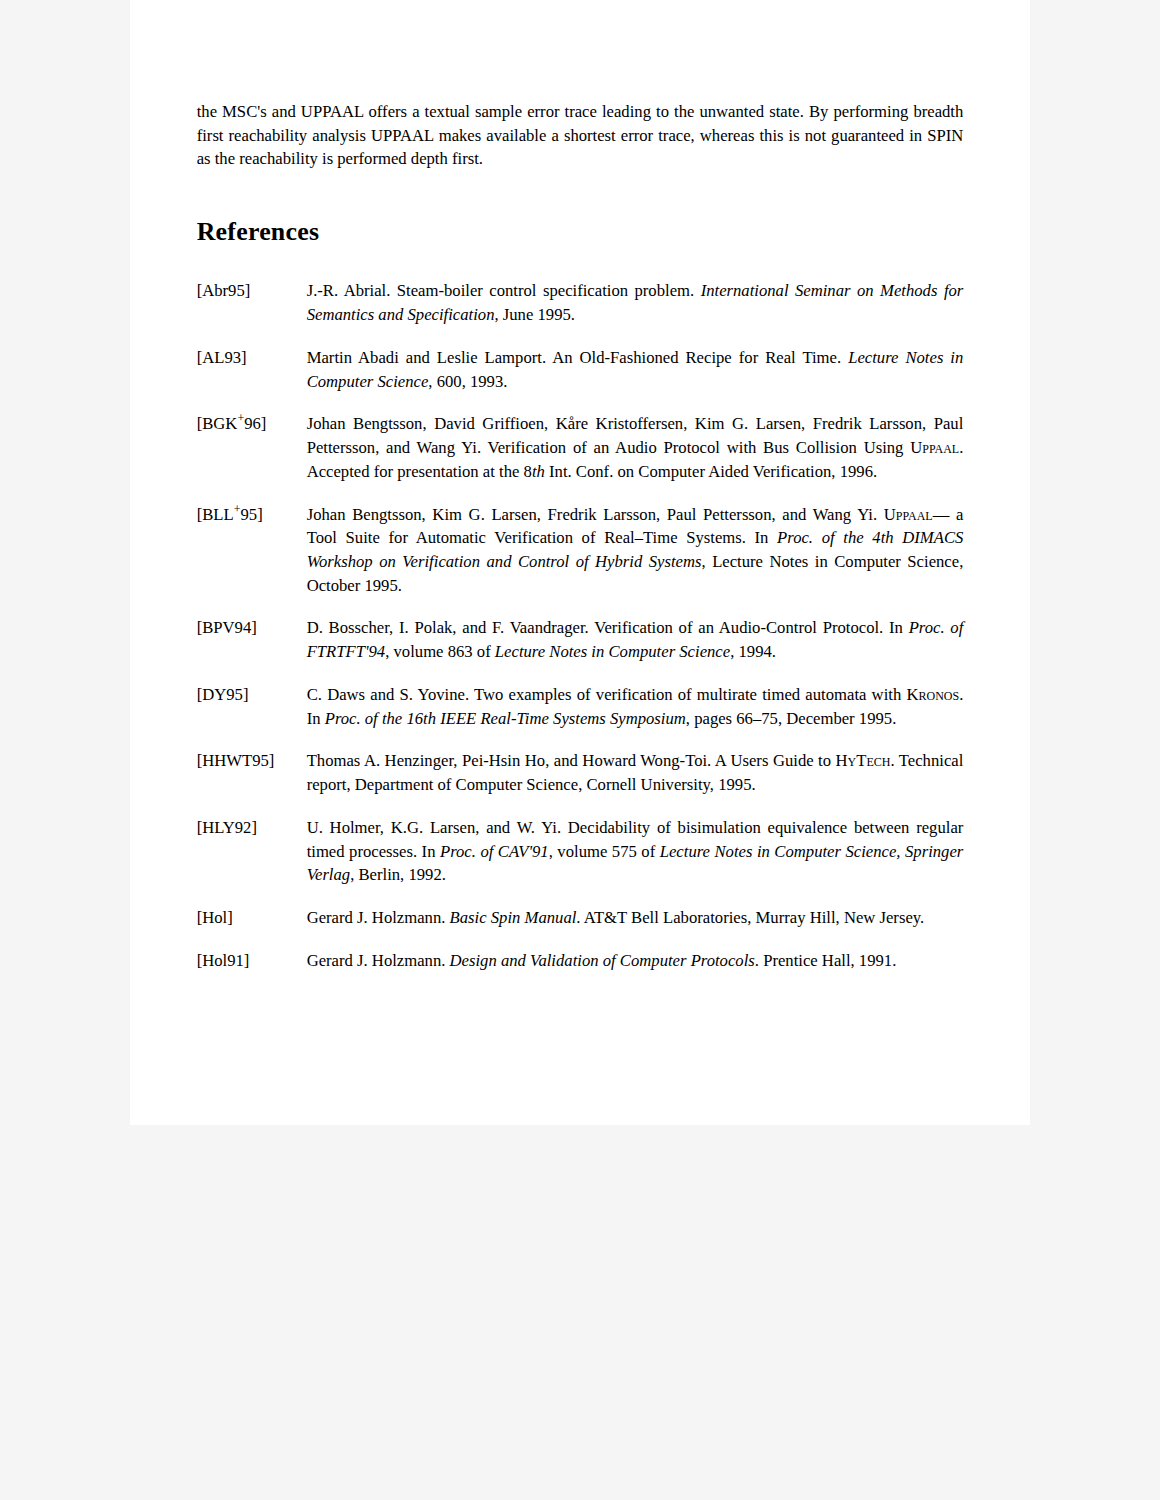the MSC's and UPPAAL offers a textual sample error trace leading to the unwanted state. By performing breadth first reachability analysis UPPAAL makes available a shortest error trace, whereas this is not guaranteed in SPIN as the reachability is performed depth first.
References
[Abr95]
J.-R. Abrial. Steam-boiler control specification problem. International Seminar on Methods for Semantics and Specification, June 1995.
[AL93]
Martin Abadi and Leslie Lamport. An Old-Fashioned Recipe for Real Time. Lecture Notes in Computer Science, 600, 1993.
[BGK+96]
Johan Bengtsson, David Griffioen, Kåre Kristoffersen, Kim G. Larsen, Fredrik Larsson, Paul Pettersson, and Wang Yi. Verification of an Audio Protocol with Bus Collision Using Uppaal. Accepted for presentation at the 8th Int. Conf. on Computer Aided Verification, 1996.
[BLL+95]
Johan Bengtsson, Kim G. Larsen, Fredrik Larsson, Paul Pettersson, and Wang Yi. Uppaal— a Tool Suite for Automatic Verification of Real–Time Systems. In Proc. of the 4th DIMACS Workshop on Verification and Control of Hybrid Systems, Lecture Notes in Computer Science, October 1995.
[BPV94]
D. Bosscher, I. Polak, and F. Vaandrager. Verification of an Audio-Control Protocol. In Proc. of FTRTFT'94, volume 863 of Lecture Notes in Computer Science, 1994.
[DY95]
C. Daws and S. Yovine. Two examples of verification of multirate timed automata with Kronos. In Proc. of the 16th IEEE Real-Time Systems Symposium, pages 66–75, December 1995.
[HHWT95]
Thomas A. Henzinger, Pei-Hsin Ho, and Howard Wong-Toi. A Users Guide to HyTech. Technical report, Department of Computer Science, Cornell University, 1995.
[HLY92]
U. Holmer, K.G. Larsen, and W. Yi. Decidability of bisimulation equivalence between regular timed processes. In Proc. of CAV'91, volume 575 of Lecture Notes in Computer Science, Springer Verlag, Berlin, 1992.
[Hol]
Gerard J. Holzmann. Basic Spin Manual. AT&T Bell Laboratories, Murray Hill, New Jersey.
[Hol91]
Gerard J. Holzmann. Design and Validation of Computer Protocols. Prentice Hall, 1991.